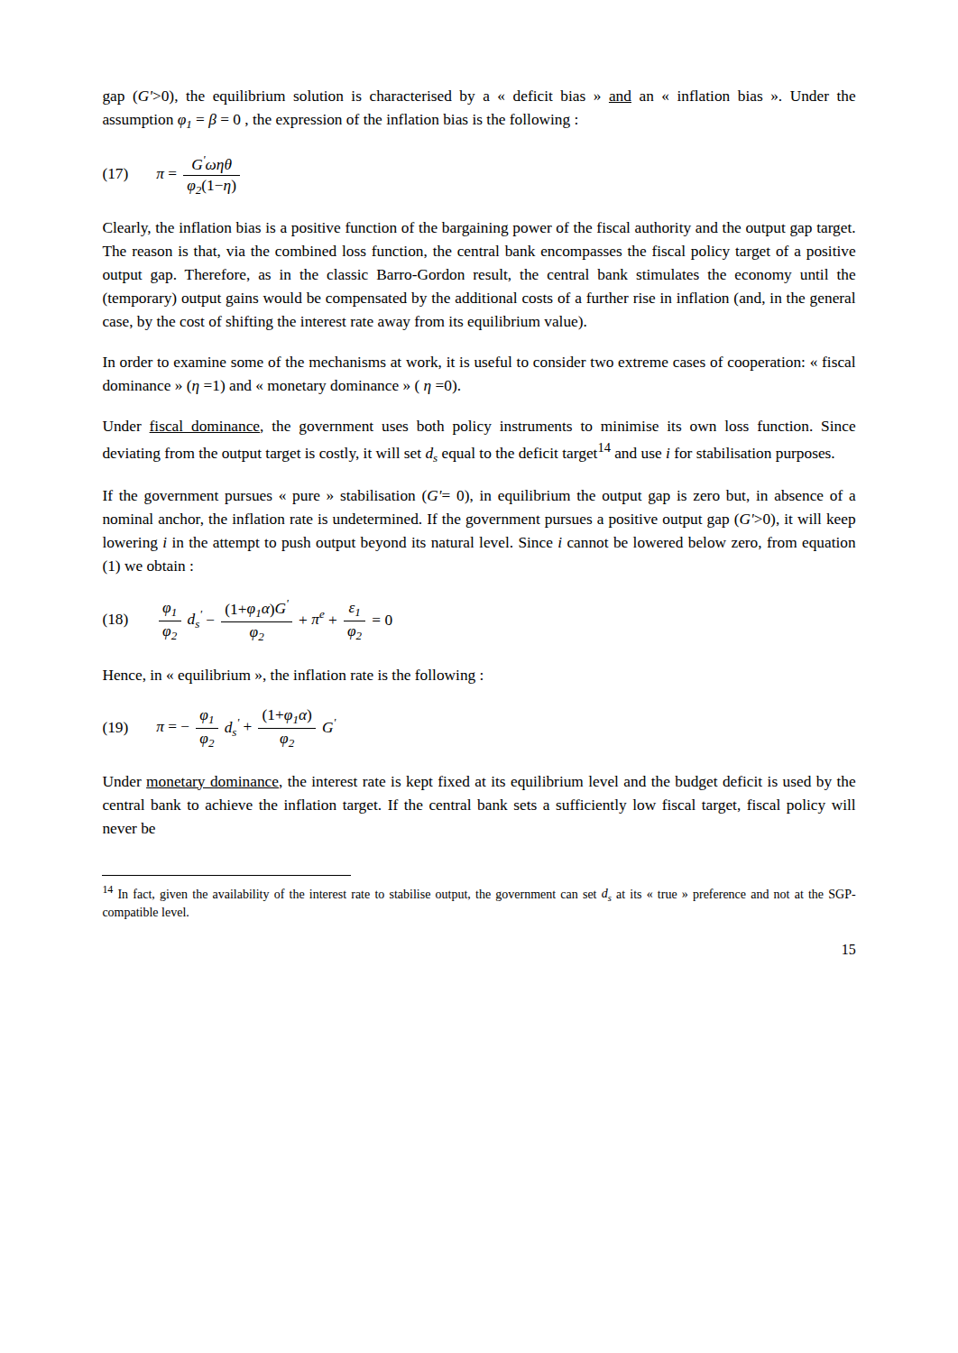gap (G'>0), the equilibrium solution is characterised by a « deficit bias » and an « inflation bias ». Under the assumption φ1 = β = 0 , the expression of the inflation bias is the following :
(17) π = G'ωηθ φ2(1−η)
Clearly, the inflation bias is a positive function of the bargaining power of the fiscal authority and the output gap target. The reason is that, via the combined loss function, the central bank encompasses the fiscal policy target of a positive output gap. Therefore, as in the classic Barro-Gordon result, the central bank stimulates the economy until the (temporary) output gains would be compensated by the additional costs of a further rise in inflation (and, in the general case, by the cost of shifting the interest rate away from its equilibrium value).
In order to examine some of the mechanisms at work, it is useful to consider two extreme cases of cooperation: « fiscal dominance » (η =1) and « monetary dominance » ( η =0).
Under fiscal dominance, the government uses both policy instruments to minimise its own loss function. Since deviating from the output target is costly, it will set ds equal to the deficit target14 and use i for stabilisation purposes.
If the government pursues « pure » stabilisation (G'= 0), in equilibrium the output gap is zero but, in absence of a nominal anchor, the inflation rate is undetermined. If the government pursues a positive output gap (G'>0), it will keep lowering i in the attempt to push output beyond its natural level. Since i cannot be lowered below zero, from equation (1) we obtain :
(18) φ1 φ2 ds' − (1+φ1α)G' φ2 + πe + ε1 φ2 = 0
Hence, in « equilibrium », the inflation rate is the following :
(19) π = − φ1 φ2 ds' + (1+φ1α) φ2 G'
Under monetary dominance, the interest rate is kept fixed at its equilibrium level and the budget deficit is used by the central bank to achieve the inflation target. If the central bank sets a sufficiently low fiscal target, fiscal policy will never be
14 In fact, given the availability of the interest rate to stabilise output, the government can set ds at its « true » preference and not at the SGP-compatible level.
15